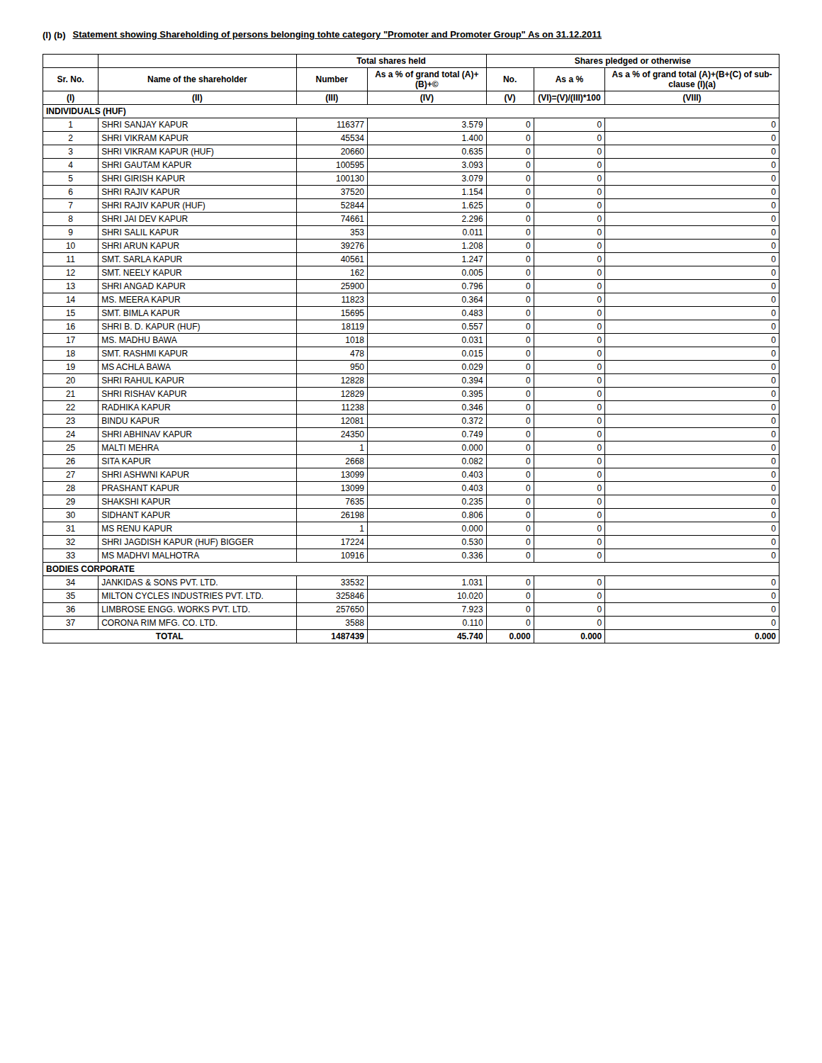(I) (b)
Statement showing Shareholding of persons belonging tohte category "Promoter and Promoter Group" As on 31.12.2011
| | | Total shares held | Shares pledged or otherwise |
| --- | --- | --- | --- |
| Sr. No. | Name of the shareholder | Number | As a % of grand total (A)+(B)+© | No. | As a % | As a % of grand total (A)+(B+(C) of sub-clause (I)(a) |
| (I) | (II) | (III) | (IV) | (V) | (VI)=(V)/(III)*100 | (VIII) |
| INDIVIDUALS (HUF) |
| 1 | SHRI SANJAY KAPUR | 116377 | 3.579 | 0 | 0 | 0 |
| 2 | SHRI VIKRAM KAPUR | 45534 | 1.400 | 0 | 0 | 0 |
| 3 | SHRI VIKRAM KAPUR (HUF) | 20660 | 0.635 | 0 | 0 | 0 |
| 4 | SHRI GAUTAM KAPUR | 100595 | 3.093 | 0 | 0 | 0 |
| 5 | SHRI GIRISH KAPUR | 100130 | 3.079 | 0 | 0 | 0 |
| 6 | SHRI RAJIV KAPUR | 37520 | 1.154 | 0 | 0 | 0 |
| 7 | SHRI RAJIV KAPUR (HUF) | 52844 | 1.625 | 0 | 0 | 0 |
| 8 | SHRI JAI DEV KAPUR | 74661 | 2.296 | 0 | 0 | 0 |
| 9 | SHRI SALIL KAPUR | 353 | 0.011 | 0 | 0 | 0 |
| 10 | SHRI ARUN KAPUR | 39276 | 1.208 | 0 | 0 | 0 |
| 11 | SMT. SARLA KAPUR | 40561 | 1.247 | 0 | 0 | 0 |
| 12 | SMT. NEELY KAPUR | 162 | 0.005 | 0 | 0 | 0 |
| 13 | SHRI ANGAD KAPUR | 25900 | 0.796 | 0 | 0 | 0 |
| 14 | MS. MEERA KAPUR | 11823 | 0.364 | 0 | 0 | 0 |
| 15 | SMT. BIMLA KAPUR | 15695 | 0.483 | 0 | 0 | 0 |
| 16 | SHRI B. D. KAPUR (HUF) | 18119 | 0.557 | 0 | 0 | 0 |
| 17 | MS. MADHU BAWA | 1018 | 0.031 | 0 | 0 | 0 |
| 18 | SMT. RASHMI KAPUR | 478 | 0.015 | 0 | 0 | 0 |
| 19 | MS ACHLA BAWA | 950 | 0.029 | 0 | 0 | 0 |
| 20 | SHRI RAHUL KAPUR | 12828 | 0.394 | 0 | 0 | 0 |
| 21 | SHRI RISHAV KAPUR | 12829 | 0.395 | 0 | 0 | 0 |
| 22 | RADHIKA KAPUR | 11238 | 0.346 | 0 | 0 | 0 |
| 23 | BINDU KAPUR | 12081 | 0.372 | 0 | 0 | 0 |
| 24 | SHRI ABHINAV KAPUR | 24350 | 0.749 | 0 | 0 | 0 |
| 25 | MALTI MEHRA | 1 | 0.000 | 0 | 0 | 0 |
| 26 | SITA KAPUR | 2668 | 0.082 | 0 | 0 | 0 |
| 27 | SHRI ASHWNI KAPUR | 13099 | 0.403 | 0 | 0 | 0 |
| 28 | PRASHANT KAPUR | 13099 | 0.403 | 0 | 0 | 0 |
| 29 | SHAKSHI KAPUR | 7635 | 0.235 | 0 | 0 | 0 |
| 30 | SIDHANT KAPUR | 26198 | 0.806 | 0 | 0 | 0 |
| 31 | MS RENU KAPUR | 1 | 0.000 | 0 | 0 | 0 |
| 32 | SHRI JAGDISH KAPUR (HUF) BIGGER | 17224 | 0.530 | 0 | 0 | 0 |
| 33 | MS MADHVI MALHOTRA | 10916 | 0.336 | 0 | 0 | 0 |
| BODIES CORPORATE |
| 34 | JANKIDAS & SONS PVT. LTD. | 33532 | 1.031 | 0 | 0 | 0 |
| 35 | MILTON CYCLES INDUSTRIES PVT. LTD. | 325846 | 10.020 | 0 | 0 | 0 |
| 36 | LIMBROSE ENGG. WORKS PVT. LTD. | 257650 | 7.923 | 0 | 0 | 0 |
| 37 | CORONA RIM MFG. CO. LTD. | 3588 | 0.110 | 0 | 0 | 0 |
| TOTAL | 1487439 | 45.740 | 0.000 | 0.000 | 0.000 |